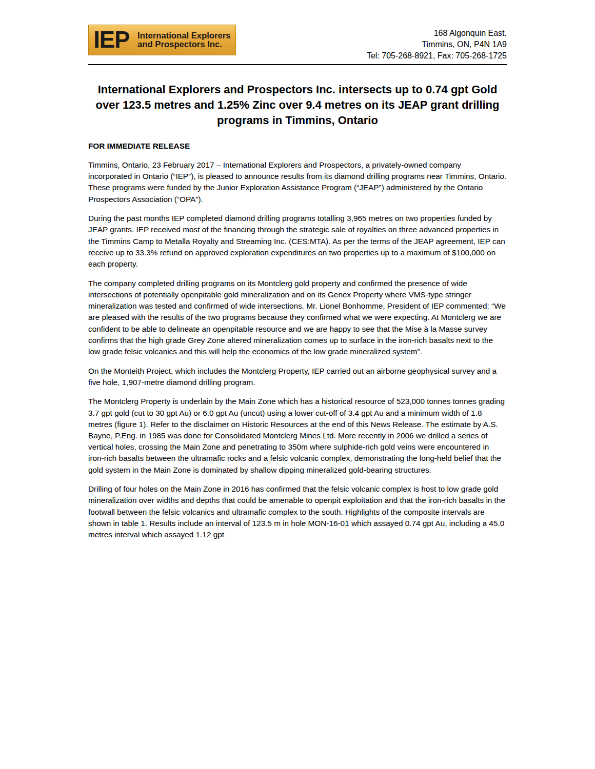IEP International Explorers
and Prospectors Inc.
168 Algonquin East.
Timmins, ON, P4N 1A9
Tel: 705-268-8921, Fax: 705-268-1725
International Explorers and Prospectors Inc. intersects up to 0.74 gpt Gold over 123.5 metres and 1.25% Zinc over 9.4 metres on its JEAP grant drilling programs in Timmins, Ontario
FOR IMMEDIATE RELEASE
Timmins, Ontario, 23 February 2017 – International Explorers and Prospectors, a privately-owned company incorporated in Ontario (“IEP”), is pleased to announce results from its diamond drilling programs near Timmins, Ontario. These programs were funded by the Junior Exploration Assistance Program (“JEAP”) administered by the Ontario Prospectors Association (“OPA”).
During the past months IEP completed diamond drilling programs totalling 3,965 metres on two properties funded by JEAP grants. IEP received most of the financing through the strategic sale of royalties on three advanced properties in the Timmins Camp to Metalla Royalty and Streaming Inc. (CES:MTA). As per the terms of the JEAP agreement, IEP can receive up to 33.3% refund on approved exploration expenditures on two properties up to a maximum of $100,000 on each property.
The company completed drilling programs on its Montclerg gold property and confirmed the presence of wide intersections of potentially openpitable gold mineralization and on its Genex Property where VMS-type stringer mineralization was tested and confirmed of wide intersections. Mr. Lionel Bonhomme, President of IEP commented: “We are pleased with the results of the two programs because they confirmed what we were expecting. At Montclerg we are confident to be able to delineate an openpitable resource and we are happy to see that the Mise à la Masse survey confirms that the high grade Grey Zone altered mineralization comes up to surface in the iron-rich basalts next to the low grade felsic volcanics and this will help the economics of the low grade mineralized system”.
On the Monteith Project, which includes the Montclerg Property, IEP carried out an airborne geophysical survey and a five hole, 1,907-metre diamond drilling program.
The Montclerg Property is underlain by the Main Zone which has a historical resource of 523,000 tonnes tonnes grading 3.7 gpt gold (cut to 30 gpt Au) or 6.0 gpt Au (uncut) using a lower cut-off of 3.4 gpt Au and a minimum width of 1.8 metres (figure 1). Refer to the disclaimer on Historic Resources at the end of this News Release. The estimate by A.S. Bayne, P.Eng. in 1985 was done for Consolidated Montclerg Mines Ltd. More recently in 2006 we drilled a series of vertical holes, crossing the Main Zone and penetrating to 350m where sulphide-rich gold veins were encountered in iron-rich basalts between the ultramafic rocks and a felsic volcanic complex, demonstrating the long-held belief that the gold system in the Main Zone is dominated by shallow dipping mineralized gold-bearing structures.
Drilling of four holes on the Main Zone in 2016 has confirmed that the felsic volcanic complex is host to low grade gold mineralization over widths and depths that could be amenable to openpit exploitation and that the iron-rich basalts in the footwall between the felsic volcanics and ultramafic complex to the south. Highlights of the composite intervals are shown in table 1. Results include an interval of 123.5 m in hole MON-16-01 which assayed 0.74 gpt Au, including a 45.0 metres interval which assayed 1.12 gpt